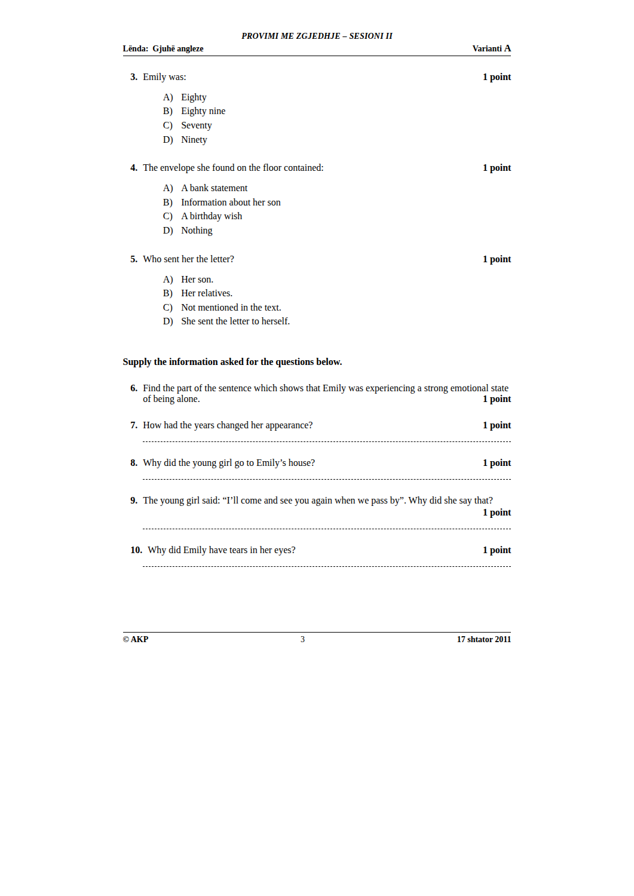PROVIMI ME ZGJEDHJE – SESIONI II
Lënda: Gjuhë angleze
Varianti A
3.
Emily was:
1 point
A) Eighty
B) Eighty nine
C) Seventy
D) Ninety
4.
The envelope she found on the floor contained:
1 point
A) A bank statement
B) Information about her son
C) A birthday wish
D) Nothing
5.
Who sent her the letter?
1 point
A) Her son.
B) Her relatives.
C) Not mentioned in the text.
D) She sent the letter to herself.
Supply the information asked for the questions below.
6.
Find the part of the sentence which shows that Emily was experiencing a strong emotional state of being alone. 1 point
7.
How had the years changed her appearance?
1 point
8.
Why did the young girl go to Emily’s house?
1 point
9.
The young girl said: “I’ll come and see you again when we pass by”. Why did she say that?
1 point
10.
Why did Emily have tears in her eyes?
1 point
© AKP
3
17 shtator 2011